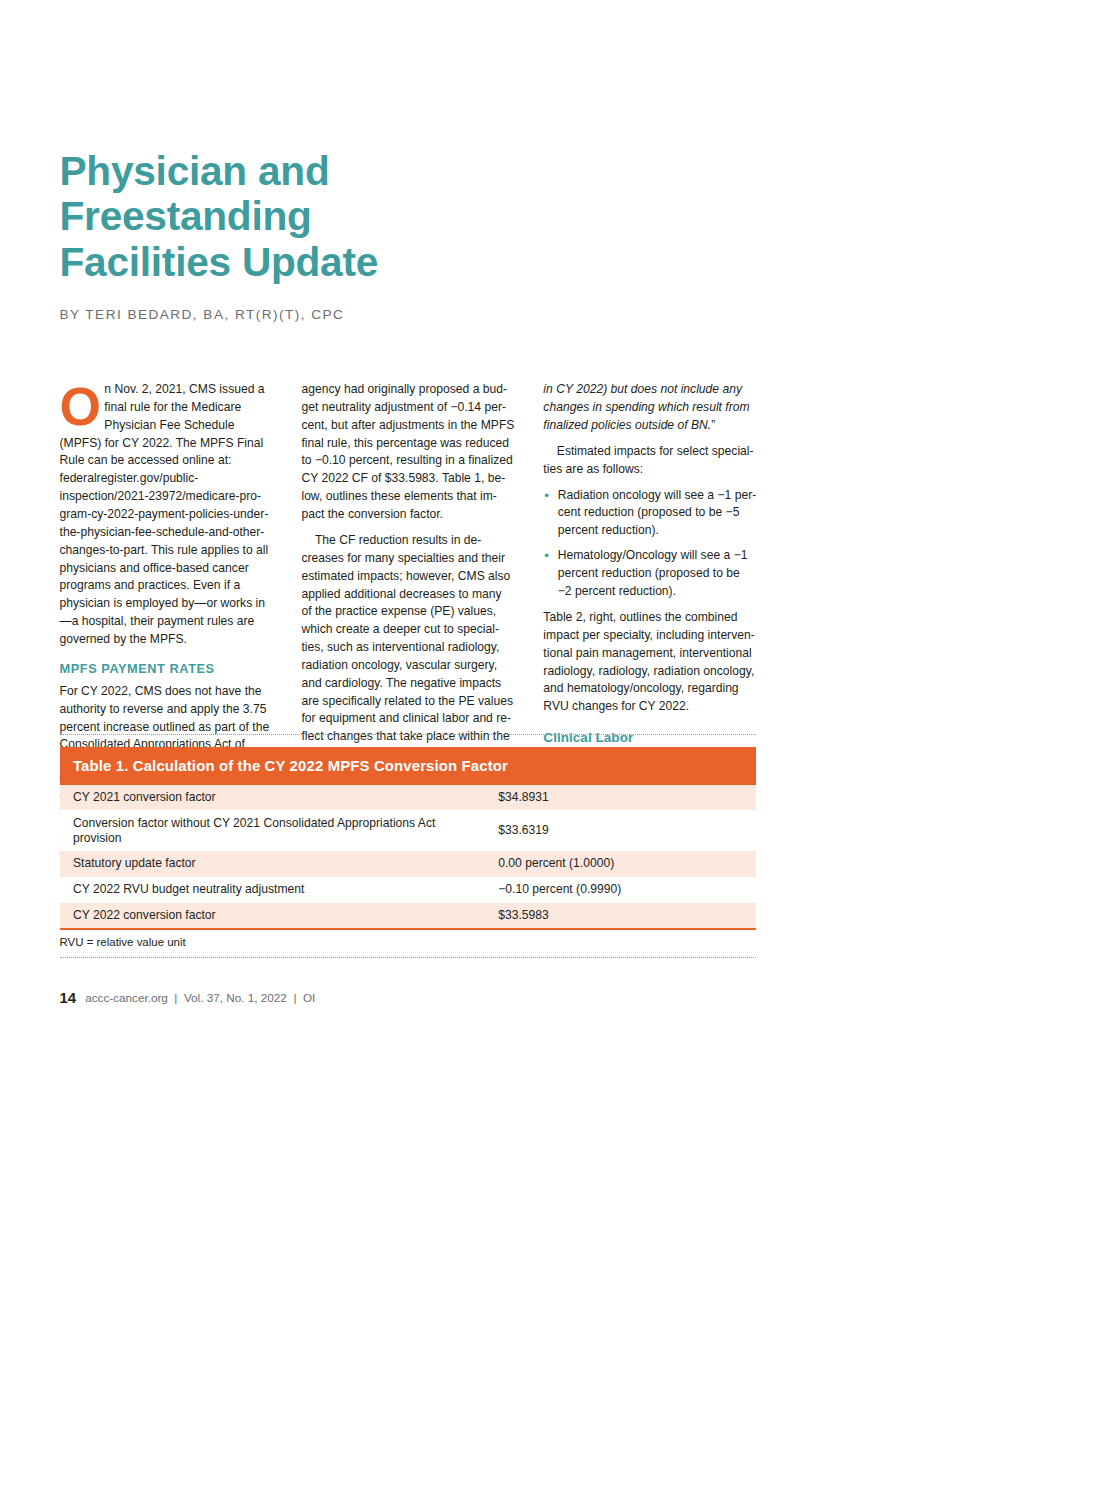Physician and Freestanding
Facilities Update
By Teri Bedard, BA, RT(R)(T), CPC
On Nov. 2, 2021, CMS issued a final rule for the Medicare Physician Fee Schedule (MPFS) for CY 2022. The MPFS Final Rule can be accessed online at: federalregister.gov/public-inspection/2021-23972/medicare-program-cy-2022-payment-policies-under-the-physician-fee-schedule-and-other-changes-to-part. This rule applies to all physicians and office-based cancer programs and practices. Even if a physician is employed by—or works in—a hospital, their payment rules are governed by the MPFS.
MPFS Payment Rates
For CY 2022, CMS does not have the authority to reverse and apply the 3.75 percent increase outlined as part of the Consolidated Appropriations Act of 2021, which adjusted the finalized conversion factor (CF) for 2021. Due to this, for CY 2022, CMS had to use the finalized 2021 CF −3.75 percent, resulting in a base start for CY 2022 of $33.6319, rather than $34.8931. The agency had originally proposed a budget neutrality adjustment of −0.14 percent, but after adjustments in the MPFS final rule, this percentage was reduced to −0.10 percent, resulting in a finalized CY 2022 CF of $33.5983. Table 1, below, outlines these elements that impact the conversion factor.
The CF reduction results in decreases for many specialties and their estimated impacts; however, CMS also applied additional decreases to many of the practice expense (PE) values, which create a deeper cut to specialties, such as interventional radiology, radiation oncology, vascular surgery, and cardiology. The negative impacts are specifically related to the PE values for equipment and clinical labor and reflect changes that take place within the pool of total RVUs. The changes for CY 2022 per CMS “result from finalized policies within BN [budget neutrality] (such as the revaluation of E/M [evaluation and management] codes in CY 2021 or the clinical labor pricing update in CY 2022) but does not include any changes in spending which result from finalized policies outside of BN.”
Estimated impacts for select specialties are as follows:
Radiation oncology will see a −1 percent reduction (proposed to be −5 percent reduction).
Hematology/Oncology will see a −1 percent reduction (proposed to be −2 percent reduction).
Table 2, right, outlines the combined impact per specialty, including interventional pain management, interventional radiology, radiology, radiation oncology, and hematology/oncology, regarding RVU changes for CY 2022.
Clinical Labor
Clinical labor rates were last updated in CY 2002, and CMS proposed to update the values for CY 2022 using CY 2019 survey data from the Bureau of Labor and Statistics (BLS) and other supplementary data when BLS
Table 1. Calculation of the CY 2022 MPFS Conversion Factor
| CY 2021 conversion factor | $34.8931 |
| Conversion factor without CY 2021 Consolidated Appropriations Act provision | $33.6319 |
| Statutory update factor | 0.00 percent (1.0000) |
| CY 2022 RVU budget neutrality adjustment | −0.10 percent (0.9990) |
| CY 2022 conversion factor | $33.5983 |
RVU = relative value unit
14 accc-cancer.org | Vol. 37, No. 1, 2022 | OI